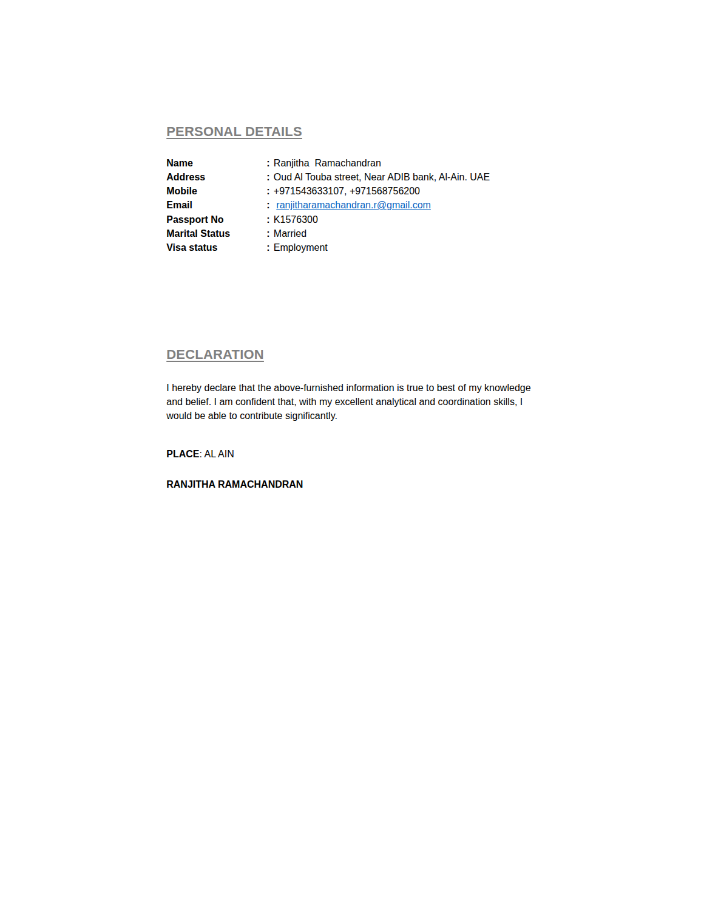PERSONAL DETAILS
| Name | : | Ranjitha Ramachandran |
| Address | : | Oud Al Touba street, Near ADIB bank, Al-Ain. UAE |
| Mobile | : | +971543633107, +971568756200 |
| Email | : | ranjitharamachandran.r@gmail.com |
| Passport No | : | K1576300 |
| Marital Status | : | Married |
| Visa status | : | Employment |
DECLARATION
I hereby declare that the above-furnished information is true to best of my knowledge and belief. I am confident that, with my excellent analytical and coordination skills, I would be able to contribute significantly.
PLACE: AL AIN
RANJITHA RAMACHANDRAN